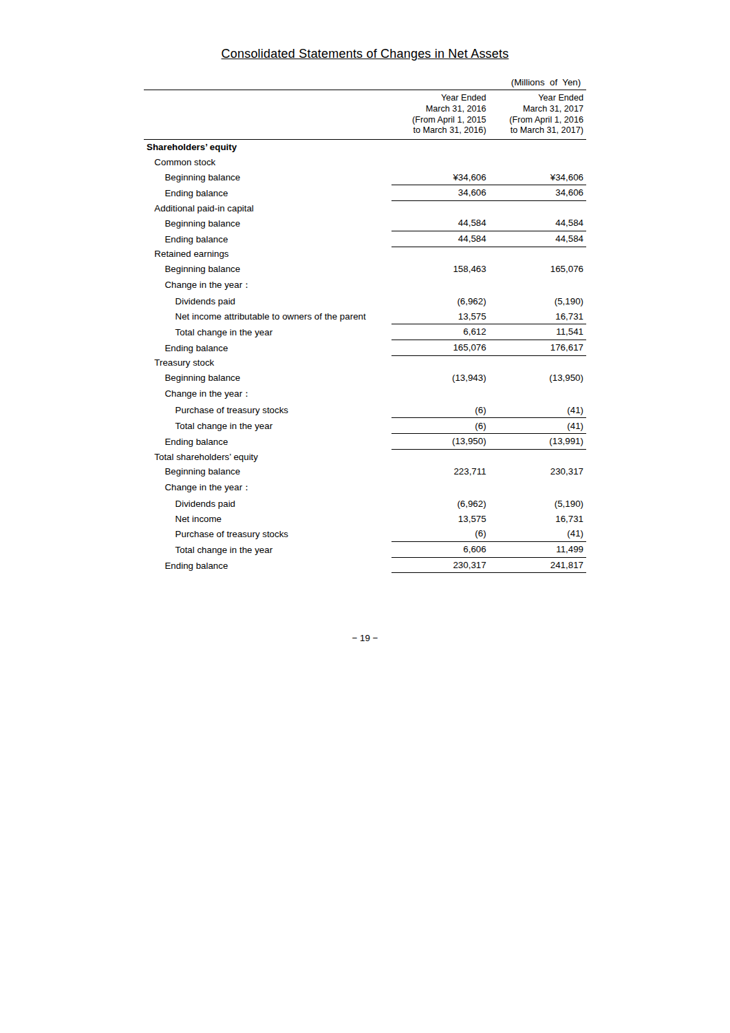Consolidated Statements of Changes in Net Assets
(Millions of Yen)
| | Year Ended March 31, 2016 (From April 1, 2015 to March 31, 2016) | Year Ended March 31, 2017 (From April 1, 2016 to March 31, 2017) |
| --- | --- | --- |
| Shareholders’ equity | | |
| Common stock | | |
| Beginning balance | ¥34,606 | ¥34,606 |
| Ending balance | 34,606 | 34,606 |
| Additional paid-in capital | | |
| Beginning balance | 44,584 | 44,584 |
| Ending balance | 44,584 | 44,584 |
| Retained earnings | | |
| Beginning balance | 158,463 | 165,076 |
| Change in the year： | | |
| Dividends paid | (6,962) | (5,190) |
| Net income attributable to owners of the parent | 13,575 | 16,731 |
| Total change in the year | 6,612 | 11,541 |
| Ending balance | 165,076 | 176,617 |
| Treasury stock | | |
| Beginning balance | (13,943) | (13,950) |
| Change in the year： | | |
| Purchase of treasury stocks | (6) | (41) |
| Total change in the year | (6) | (41) |
| Ending balance | (13,950) | (13,991) |
| Total shareholders’ equity | | |
| Beginning balance | 223,711 | 230,317 |
| Change in the year： | | |
| Dividends paid | (6,962) | (5,190) |
| Net income | 13,575 | 16,731 |
| Purchase of treasury stocks | (6) | (41) |
| Total change in the year | 6,606 | 11,499 |
| Ending balance | 230,317 | 241,817 |
− 19 −